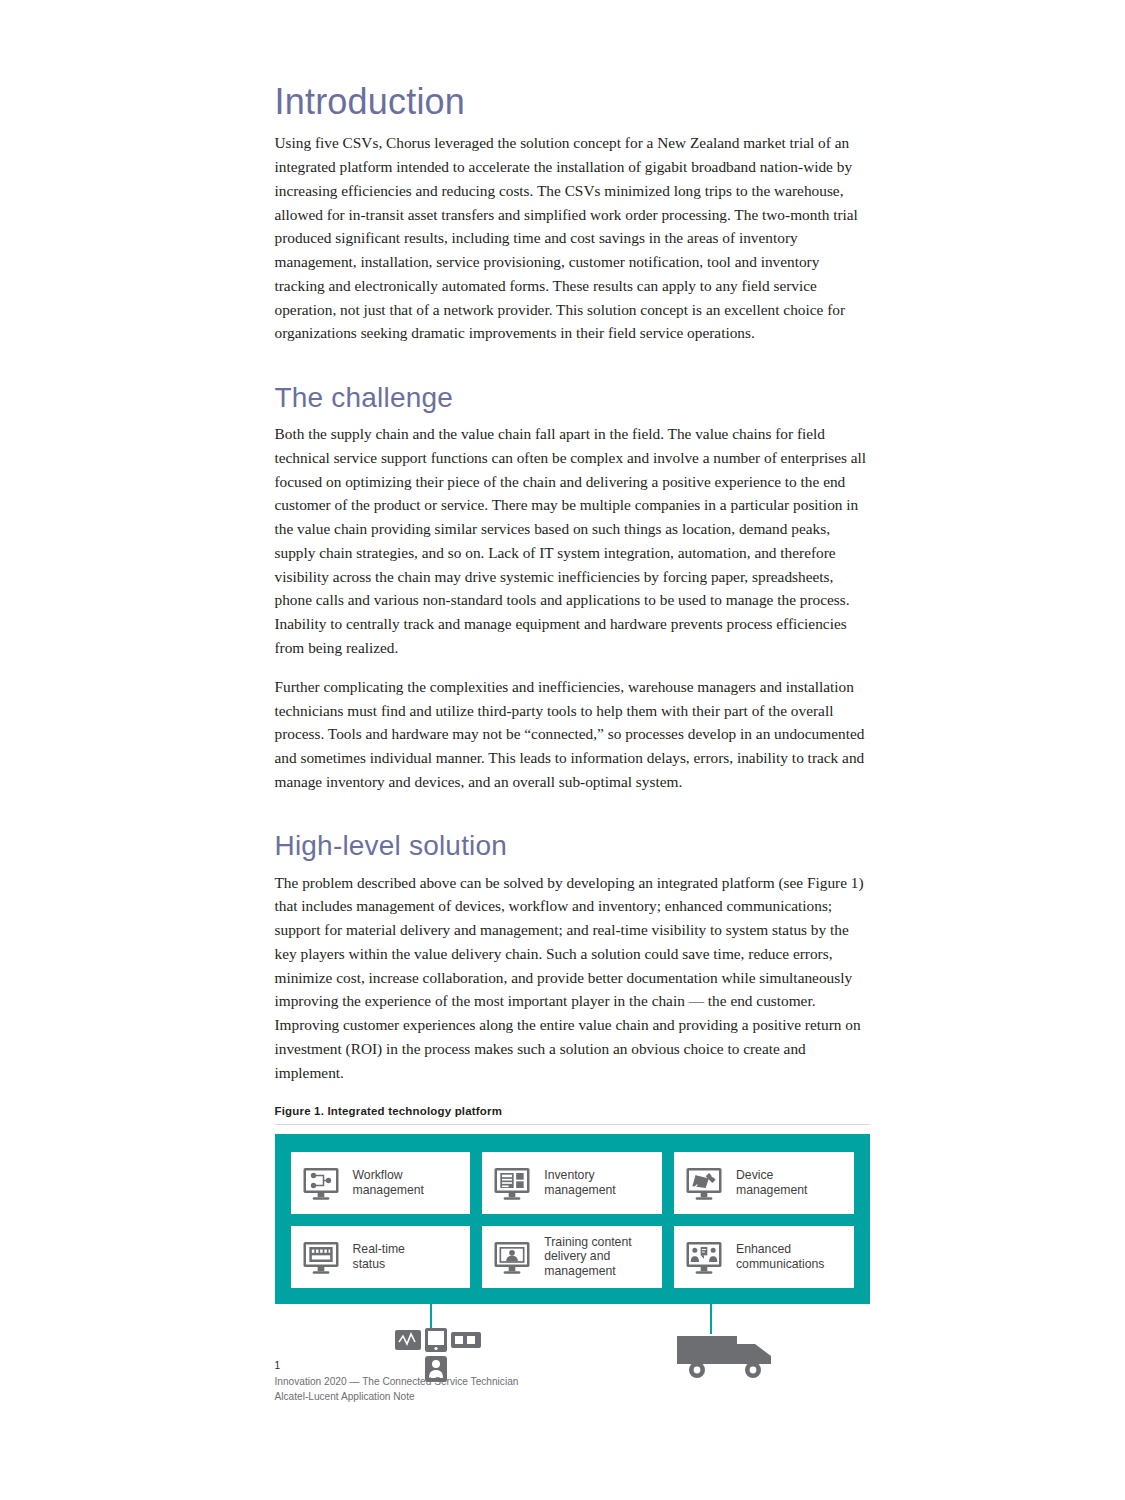Introduction
Using five CSVs, Chorus leveraged the solution concept for a New Zealand market trial of an integrated platform intended to accelerate the installation of gigabit broadband nation-wide by increasing efficiencies and reducing costs. The CSVs minimized long trips to the warehouse, allowed for in-transit asset transfers and simplified work order processing. The two-month trial produced significant results, including time and cost savings in the areas of inventory management, installation, service provisioning, customer notification, tool and inventory tracking and electronically automated forms. These results can apply to any field service operation, not just that of a network provider. This solution concept is an excellent choice for organizations seeking dramatic improvements in their field service operations.
The challenge
Both the supply chain and the value chain fall apart in the field. The value chains for field technical service support functions can often be complex and involve a number of enterprises all focused on optimizing their piece of the chain and delivering a positive experience to the end customer of the product or service. There may be multiple companies in a particular position in the value chain providing similar services based on such things as location, demand peaks, supply chain strategies, and so on. Lack of IT system integration, automation, and therefore visibility across the chain may drive systemic inefficiencies by forcing paper, spreadsheets, phone calls and various non-standard tools and applications to be used to manage the process. Inability to centrally track and manage equipment and hardware prevents process efficiencies from being realized.
Further complicating the complexities and inefficiencies, warehouse managers and installation technicians must find and utilize third-party tools to help them with their part of the overall process. Tools and hardware may not be “connected,” so processes develop in an undocumented and sometimes individual manner. This leads to information delays, errors, inability to track and manage inventory and devices, and an overall sub-optimal system.
High-level solution
The problem described above can be solved by developing an integrated platform (see Figure 1) that includes management of devices, workflow and inventory; enhanced communications; support for material delivery and management; and real-time visibility to system status by the key players within the value delivery chain. Such a solution could save time, reduce errors, minimize cost, increase collaboration, and provide better documentation while simultaneously improving the experience of the most important player in the chain — the end customer. Improving customer experiences along the entire value chain and providing a positive return on investment (ROI) in the process makes such a solution an obvious choice to create and implement.
Figure 1. Integrated technology platform
Workflow
management
Inventory
management
Device
management
Real-time
status
Training content
delivery and
management
Enhanced
communications
1
Innovation 2020 — The Connected Service Technician
Alcatel-Lucent Application Note